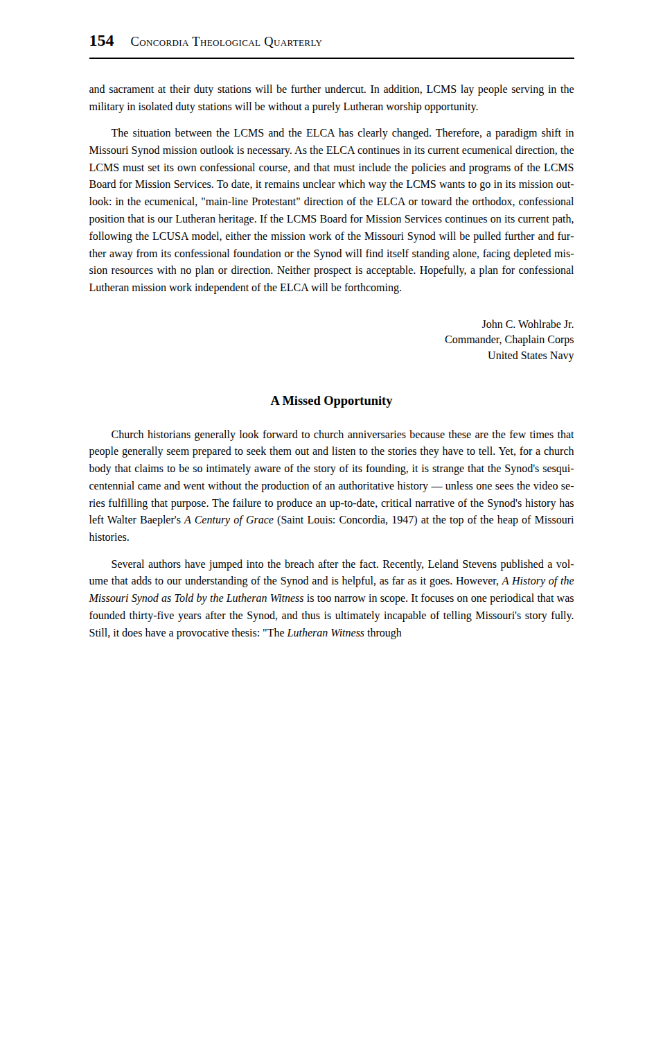154 Concordia Theological Quarterly
and sacrament at their duty stations will be further undercut. In addition, LCMS lay people serving in the military in isolated duty stations will be without a purely Lutheran worship opportunity.
The situation between the LCMS and the ELCA has clearly changed. Therefore, a paradigm shift in Missouri Synod mission outlook is necessary. As the ELCA continues in its current ecumenical direction, the LCMS must set its own confessional course, and that must include the policies and programs of the LCMS Board for Mission Services. To date, it remains unclear which way the LCMS wants to go in its mission outlook: in the ecumenical, "main-line Protestant" direction of the ELCA or toward the orthodox, confessional position that is our Lutheran heritage. If the LCMS Board for Mission Services continues on its current path, following the LCUSA model, either the mission work of the Missouri Synod will be pulled further and further away from its confessional foundation or the Synod will find itself standing alone, facing depleted mission resources with no plan or direction. Neither prospect is acceptable. Hopefully, a plan for confessional Lutheran mission work independent of the ELCA will be forthcoming.
John C. Wohlrabe Jr.
Commander, Chaplain Corps
United States Navy
A Missed Opportunity
Church historians generally look forward to church anniversaries because these are the few times that people generally seem prepared to seek them out and listen to the stories they have to tell. Yet, for a church body that claims to be so intimately aware of the story of its founding, it is strange that the Synod's sesquicentennial came and went without the production of an authoritative history — unless one sees the video series fulfilling that purpose. The failure to produce an up-to-date, critical narrative of the Synod's history has left Walter Baepler's A Century of Grace (Saint Louis: Concordia, 1947) at the top of the heap of Missouri histories.
Several authors have jumped into the breach after the fact. Recently, Leland Stevens published a volume that adds to our understanding of the Synod and is helpful, as far as it goes. However, A History of the Missouri Synod as Told by the Lutheran Witness is too narrow in scope. It focuses on one periodical that was founded thirty-five years after the Synod, and thus is ultimately incapable of telling Missouri's story fully. Still, it does have a provocative thesis: "The Lutheran Witness through